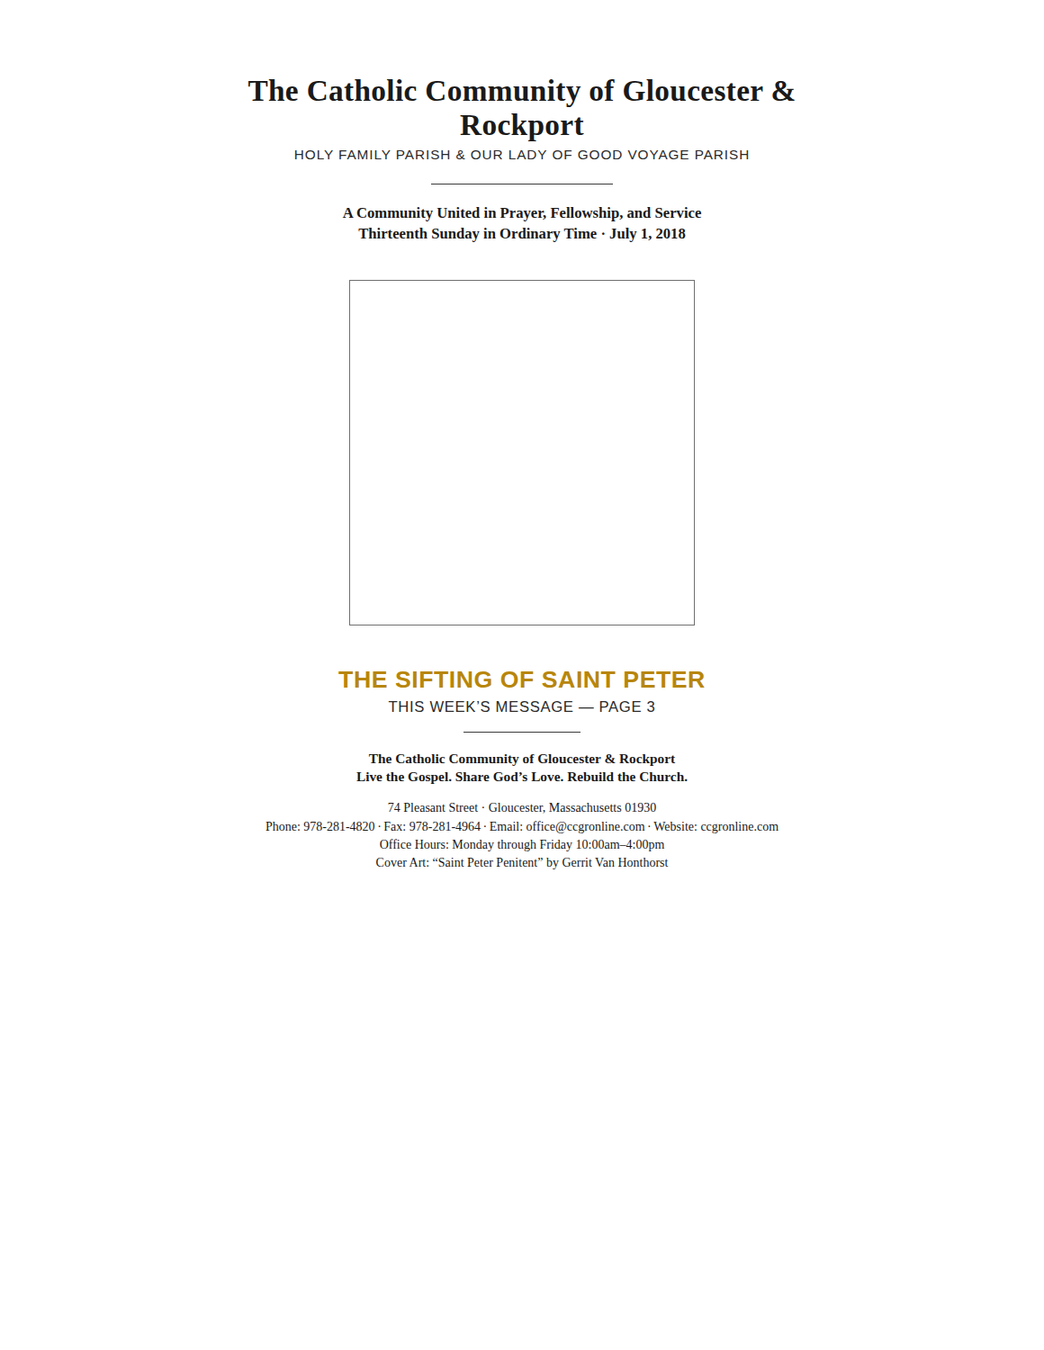The Catholic Community of Gloucester & Rockport
HOLY FAMILY PARISH & OUR LADY OF GOOD VOYAGE PARISH
A Community United in Prayer, Fellowship, and Service Thirteenth Sunday in Ordinary Time · July 1, 2018
The Sifting of Saint Peter
This Week’s Message — Page 3
The Catholic Community of Gloucester & Rockport
Live the Gospel. Share God’s Love. Rebuild the Church.
74 Pleasant Street · Gloucester, Massachusetts 01930
Phone: 978-281-4820·Fax: 978-281-4964·Email: office@ccgronline.com·Website: ccgronline.com
Office Hours: Monday through Friday 10:00am–4:00pm
Cover Art: “Saint Peter Penitent” by Gerrit Van Honthorst